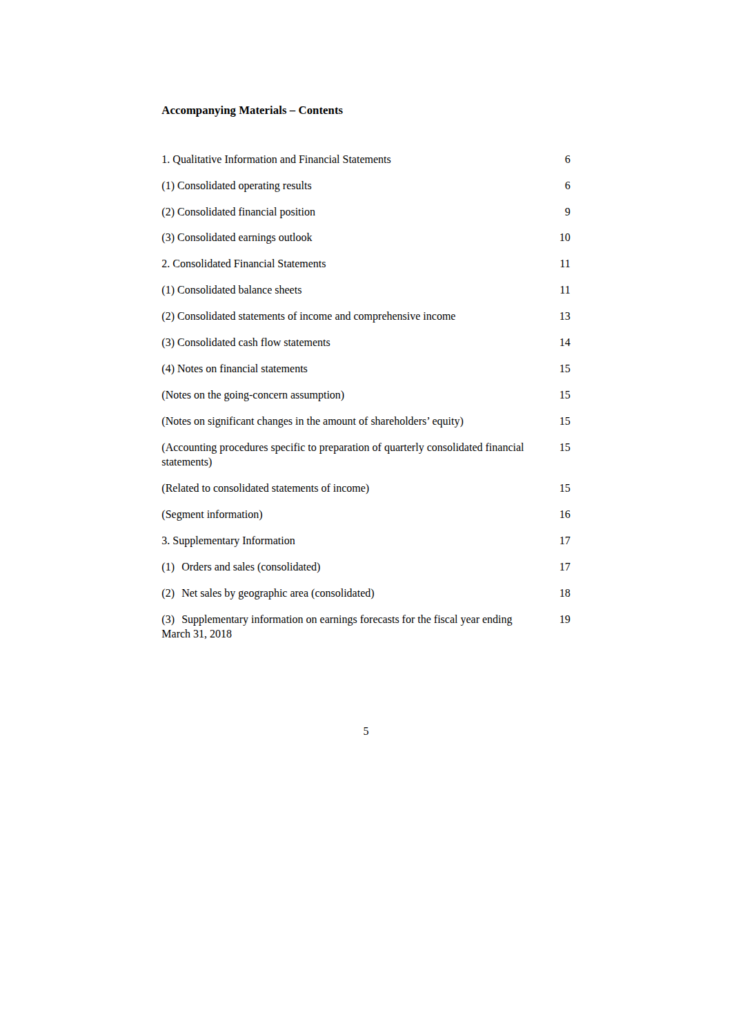Accompanying Materials – Contents
| 1. Qualitative Information and Financial Statements | 6 |
| (1) Consolidated operating results | 6 |
| (2) Consolidated financial position | 9 |
| (3) Consolidated earnings outlook | 10 |
| 2. Consolidated Financial Statements | 11 |
| (1) Consolidated balance sheets | 11 |
| (2) Consolidated statements of income and comprehensive income | 13 |
| (3) Consolidated cash flow statements | 14 |
| (4) Notes on financial statements | 15 |
| (Notes on the going-concern assumption) | 15 |
| (Notes on significant changes in the amount of shareholders’ equity) | 15 |
| (Accounting procedures specific to preparation of quarterly consolidated financial statements) | 15 |
| (Related to consolidated statements of income) | 15 |
| (Segment information) | 16 |
| 3. Supplementary Information | 17 |
| (1) Orders and sales (consolidated) | 17 |
| (2) Net sales by geographic area (consolidated) | 18 |
| (3) Supplementary information on earnings forecasts for the fiscal year ending March 31, 2018 | 19 |
5